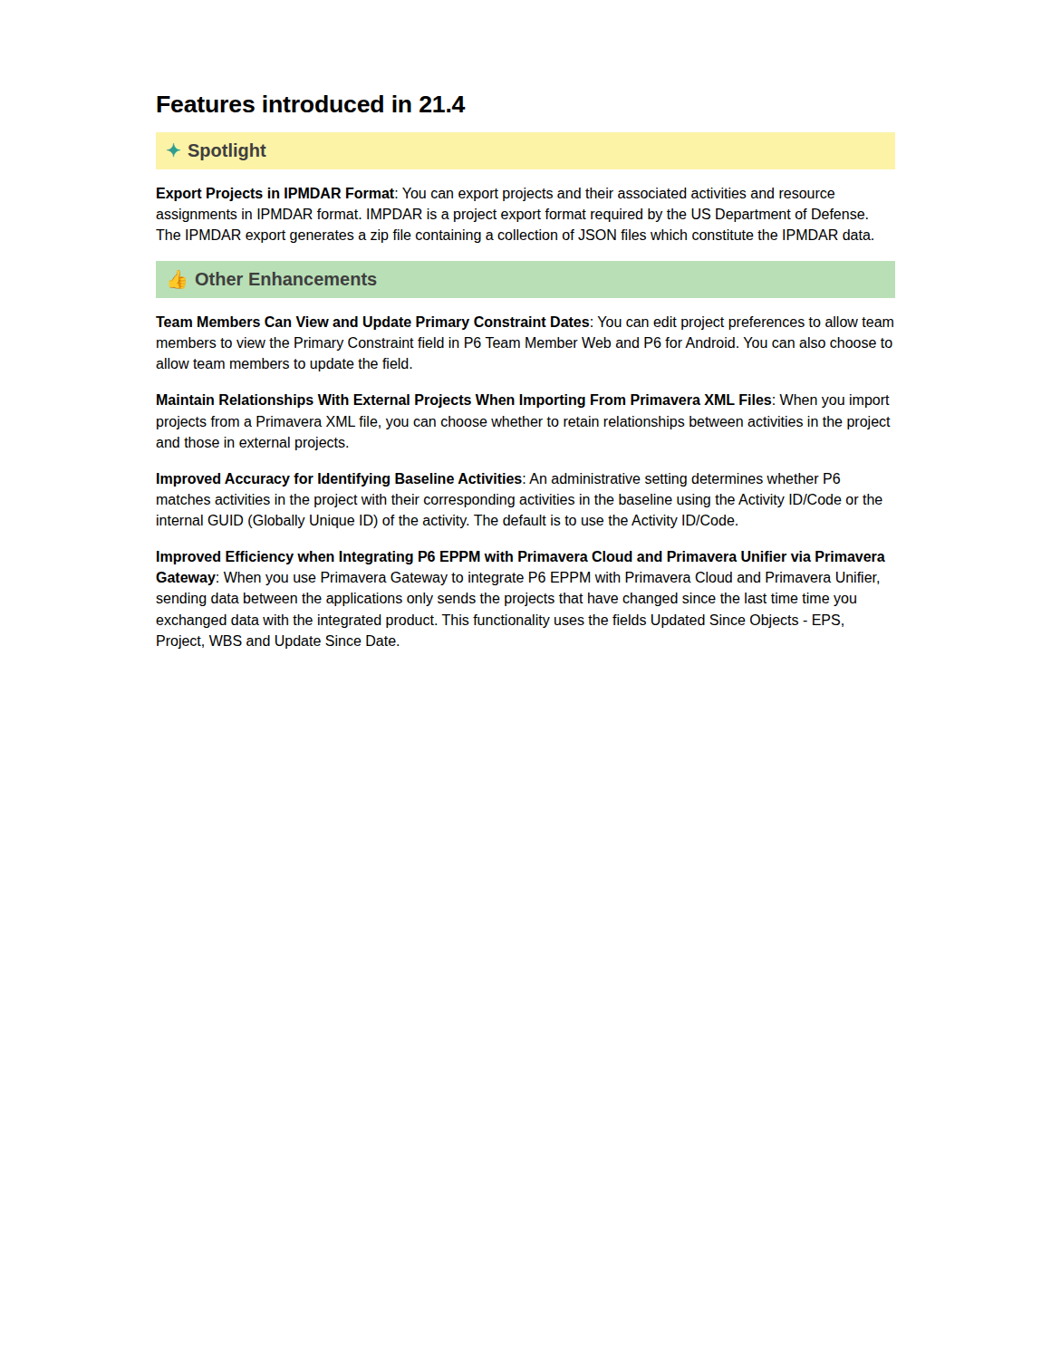Features introduced in 21.4
✦Spotlight
Export Projects in IPMDAR Format: You can export projects and their associated activities and resource assignments in IPMDAR format. IMPDAR is a project export format required by the US Department of Defense. The IPMDAR export generates a zip file containing a collection of JSON files which constitute the IPMDAR data.
👍Other Enhancements
Team Members Can View and Update Primary Constraint Dates: You can edit project preferences to allow team members to view the Primary Constraint field in P6 Team Member Web and P6 for Android. You can also choose to allow team members to update the field.
Maintain Relationships With External Projects When Importing From Primavera XML Files: When you import projects from a Primavera XML file, you can choose whether to retain relationships between activities in the project and those in external projects.
Improved Accuracy for Identifying Baseline Activities: An administrative setting determines whether P6 matches activities in the project with their corresponding activities in the baseline using the Activity ID/Code or the internal GUID (Globally Unique ID) of the activity. The default is to use the Activity ID/Code.
Improved Efficiency when Integrating P6 EPPM with Primavera Cloud and Primavera Unifier via Primavera Gateway: When you use Primavera Gateway to integrate P6 EPPM with Primavera Cloud and Primavera Unifier, sending data between the applications only sends the projects that have changed since the last time time you exchanged data with the integrated product. This functionality uses the fields Updated Since Objects - EPS, Project, WBS and Update Since Date.